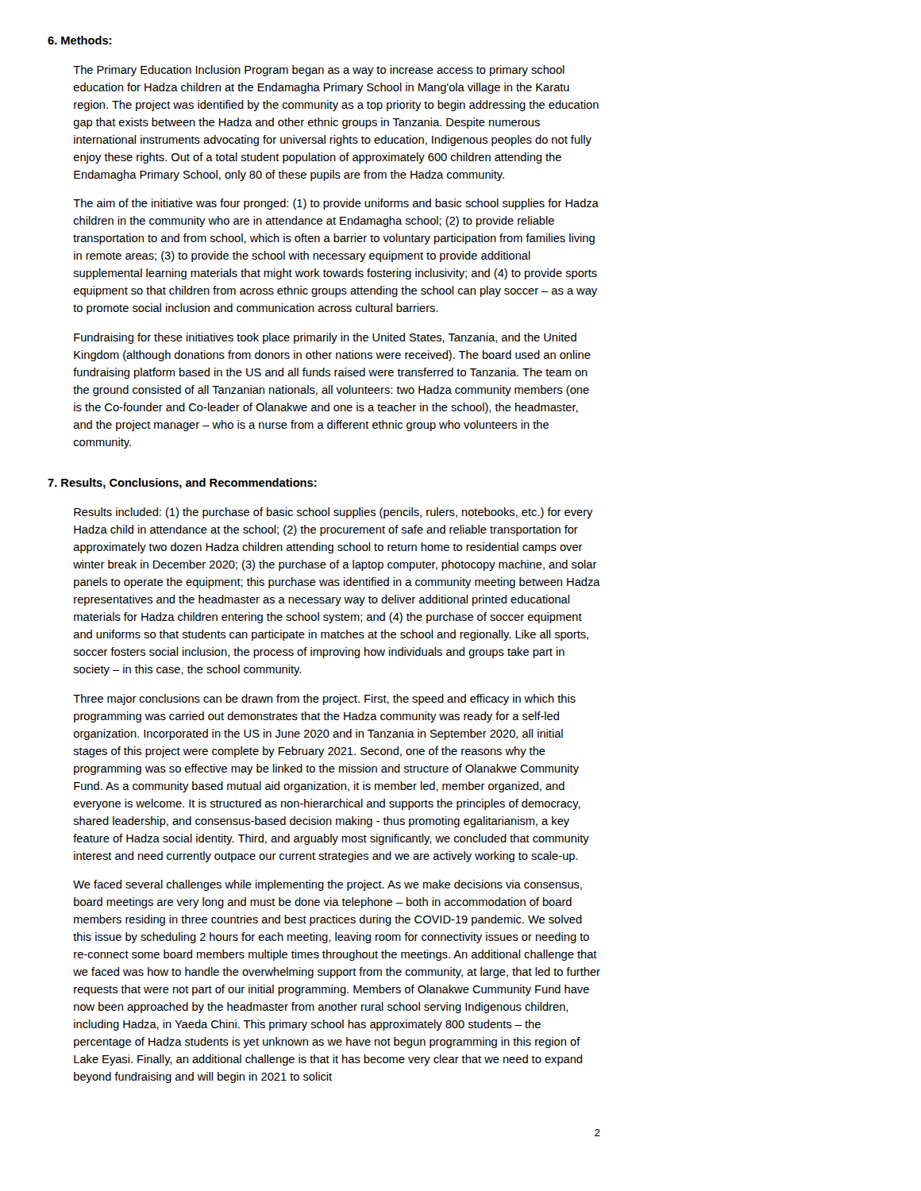6. Methods:
The Primary Education Inclusion Program began as a way to increase access to primary school education for Hadza children at the Endamagha Primary School in Mang'ola village in the Karatu region. The project was identified by the community as a top priority to begin addressing the education gap that exists between the Hadza and other ethnic groups in Tanzania. Despite numerous international instruments advocating for universal rights to education, Indigenous peoples do not fully enjoy these rights. Out of a total student population of approximately 600 children attending the Endamagha Primary School, only 80 of these pupils are from the Hadza community.
The aim of the initiative was four pronged: (1) to provide uniforms and basic school supplies for Hadza children in the community who are in attendance at Endamagha school; (2) to provide reliable transportation to and from school, which is often a barrier to voluntary participation from families living in remote areas; (3) to provide the school with necessary equipment to provide additional supplemental learning materials that might work towards fostering inclusivity; and (4) to provide sports equipment so that children from across ethnic groups attending the school can play soccer – as a way to promote social inclusion and communication across cultural barriers.
Fundraising for these initiatives took place primarily in the United States, Tanzania, and the United Kingdom (although donations from donors in other nations were received). The board used an online fundraising platform based in the US and all funds raised were transferred to Tanzania. The team on the ground consisted of all Tanzanian nationals, all volunteers: two Hadza community members (one is the Co-founder and Co-leader of Olanakwe and one is a teacher in the school), the headmaster, and the project manager – who is a nurse from a different ethnic group who volunteers in the community.
7. Results, Conclusions, and Recommendations:
Results included: (1) the purchase of basic school supplies (pencils, rulers, notebooks, etc.) for every Hadza child in attendance at the school; (2) the procurement of safe and reliable transportation for approximately two dozen Hadza children attending school to return home to residential camps over winter break in December 2020; (3) the purchase of a laptop computer, photocopy machine, and solar panels to operate the equipment; this purchase was identified in a community meeting between Hadza representatives and the headmaster as a necessary way to deliver additional printed educational materials for Hadza children entering the school system; and (4) the purchase of soccer equipment and uniforms so that students can participate in matches at the school and regionally. Like all sports, soccer fosters social inclusion, the process of improving how individuals and groups take part in society – in this case, the school community.
Three major conclusions can be drawn from the project. First, the speed and efficacy in which this programming was carried out demonstrates that the Hadza community was ready for a self-led organization. Incorporated in the US in June 2020 and in Tanzania in September 2020, all initial stages of this project were complete by February 2021. Second, one of the reasons why the programming was so effective may be linked to the mission and structure of Olanakwe Community Fund. As a community based mutual aid organization, it is member led, member organized, and everyone is welcome. It is structured as non-hierarchical and supports the principles of democracy, shared leadership, and consensus-based decision making - thus promoting egalitarianism, a key feature of Hadza social identity. Third, and arguably most significantly, we concluded that community interest and need currently outpace our current strategies and we are actively working to scale-up.
We faced several challenges while implementing the project. As we make decisions via consensus, board meetings are very long and must be done via telephone – both in accommodation of board members residing in three countries and best practices during the COVID-19 pandemic. We solved this issue by scheduling 2 hours for each meeting, leaving room for connectivity issues or needing to re-connect some board members multiple times throughout the meetings. An additional challenge that we faced was how to handle the overwhelming support from the community, at large, that led to further requests that were not part of our initial programming. Members of Olanakwe Cummunity Fund have now been approached by the headmaster from another rural school serving Indigenous children, including Hadza, in Yaeda Chini. This primary school has approximately 800 students – the percentage of Hadza students is yet unknown as we have not begun programming in this region of Lake Eyasi. Finally, an additional challenge is that it has become very clear that we need to expand beyond fundraising and will begin in 2021 to solicit
2